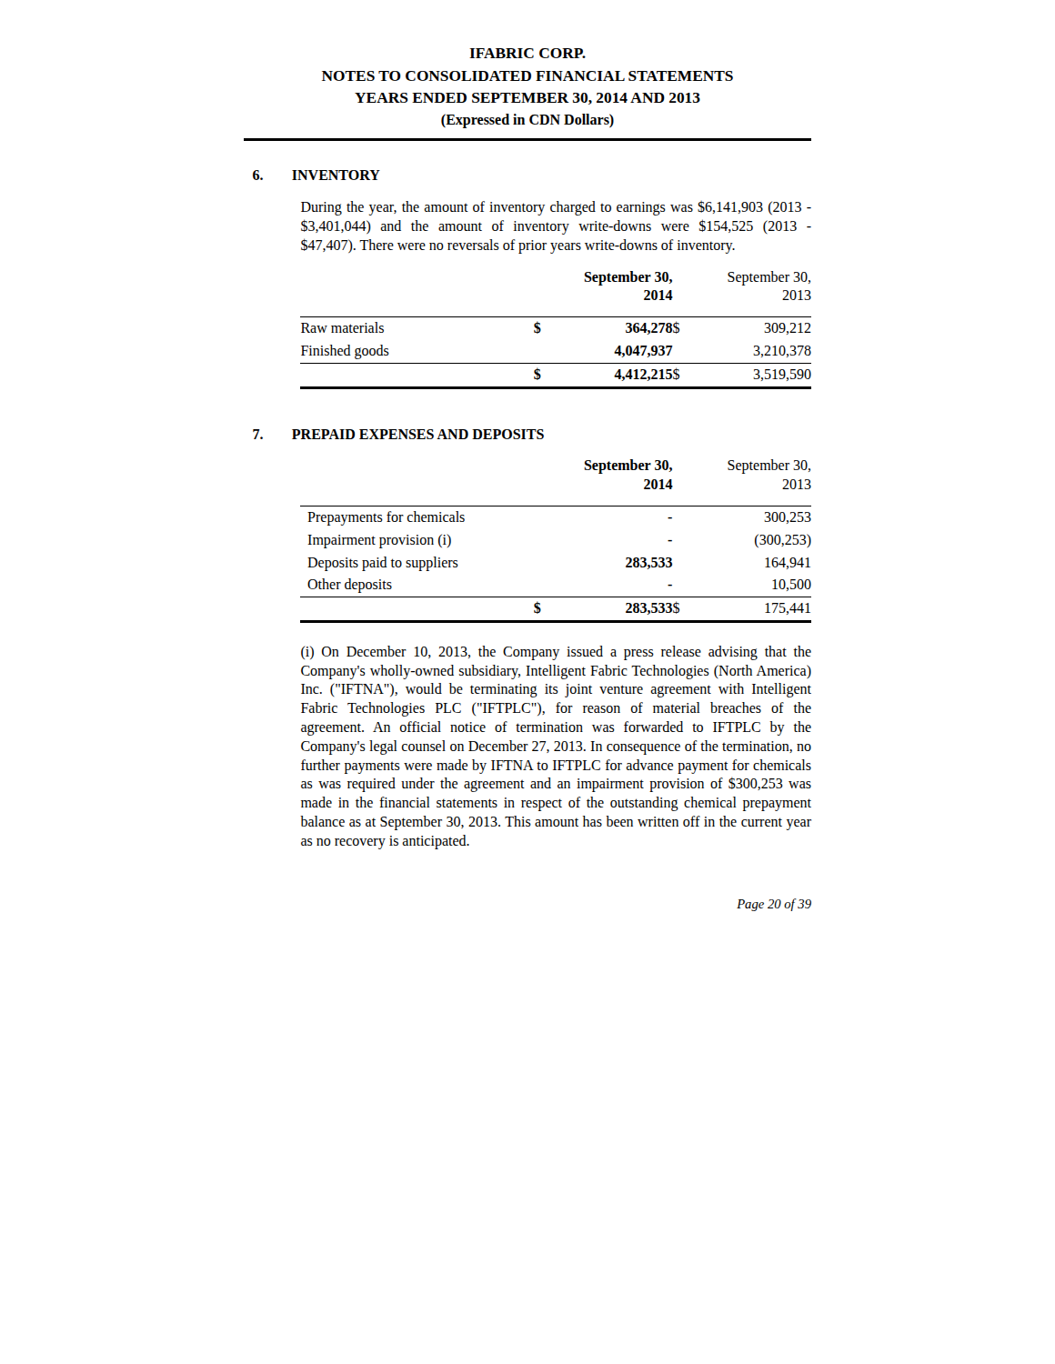IFABRIC CORP.
NOTES TO CONSOLIDATED FINANCIAL STATEMENTS
YEARS ENDED SEPTEMBER 30, 2014 AND 2013
(Expressed in CDN Dollars)
6.
INVENTORY
During the year, the amount of inventory charged to earnings was $6,141,903 (2013 - $3,401,044) and the amount of inventory write-downs were $154,525 (2013 - $47,407). There were no reversals of prior years write-downs of inventory.
| | | September 30, 2014 | | September 30, 2013 |
| --- | --- | --- | --- | --- |
| Raw materials | $ | 364,278 | $ | 309,212 |
| Finished goods | | 4,047,937 | | 3,210,378 |
| | $ | 4,412,215 | $ | 3,519,590 |
7.
PREPAID EXPENSES AND DEPOSITS
| | | September 30, 2014 | | September 30, 2013 |
| --- | --- | --- | --- | --- |
| Prepayments for chemicals | | - | | 300,253 |
| Impairment provision (i) | | - | | (300,253) |
| Deposits paid to suppliers | | 283,533 | | 164,941 |
| Other deposits | | - | | 10,500 |
| | $ | 283,533 | $ | 175,441 |
(i) On December 10, 2013, the Company issued a press release advising that the Company's wholly-owned subsidiary, Intelligent Fabric Technologies (North America) Inc. ("IFTNA"), would be terminating its joint venture agreement with Intelligent Fabric Technologies PLC ("IFTPLC"), for reason of material breaches of the agreement. An official notice of termination was forwarded to IFTPLC by the Company's legal counsel on December 27, 2013. In consequence of the termination, no further payments were made by IFTNA to IFTPLC for advance payment for chemicals as was required under the agreement and an impairment provision of $300,253 was made in the financial statements in respect of the outstanding chemical prepayment balance as at September 30, 2013. This amount has been written off in the current year as no recovery is anticipated.
Page 20 of 39